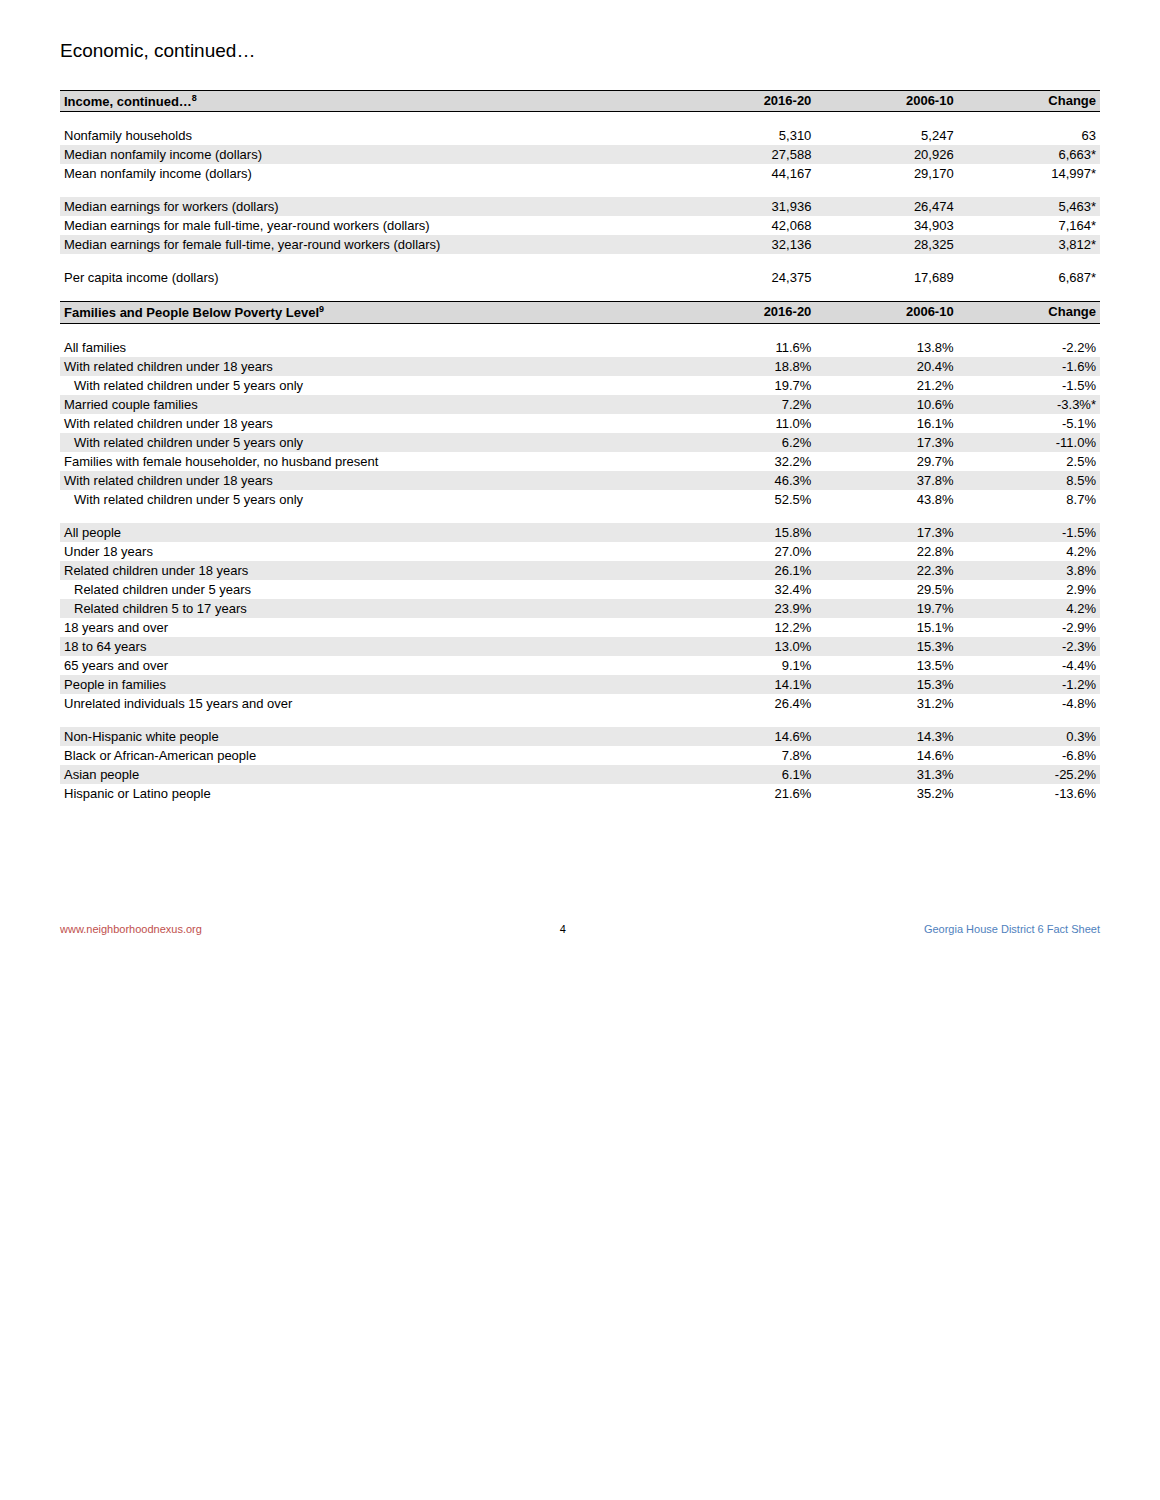Economic, continued…
| Income, continued… 8 | 2016-20 | 2006-10 | Change |
| Nonfamily households | 5,310 | 5,247 | 63 |
| Median nonfamily income (dollars) | 27,588 | 20,926 | 6,663* |
| Mean nonfamily income (dollars) | 44,167 | 29,170 | 14,997* |
| Median earnings for workers (dollars) | 31,936 | 26,474 | 5,463* |
| Median earnings for male full-time, year-round workers (dollars) | 42,068 | 34,903 | 7,164* |
| Median earnings for female full-time, year-round workers (dollars) | 32,136 | 28,325 | 3,812* |
| Per capita income (dollars) | 24,375 | 17,689 | 6,687* |
| Families and People Below Poverty Level 9 | 2016-20 | 2006-10 | Change |
| All families | 11.6% | 13.8% | -2.2% |
| With related children under 18 years | 18.8% | 20.4% | -1.6% |
| With related children under 5 years only | 19.7% | 21.2% | -1.5% |
| Married couple families | 7.2% | 10.6% | -3.3%* |
| With related children under 18 years | 11.0% | 16.1% | -5.1% |
| With related children under 5 years only | 6.2% | 17.3% | -11.0% |
| Families with female householder, no husband present | 32.2% | 29.7% | 2.5% |
| With related children under 18 years | 46.3% | 37.8% | 8.5% |
| With related children under 5 years only | 52.5% | 43.8% | 8.7% |
| All people | 15.8% | 17.3% | -1.5% |
| Under 18 years | 27.0% | 22.8% | 4.2% |
| Related children under 18 years | 26.1% | 22.3% | 3.8% |
| Related children under 5 years | 32.4% | 29.5% | 2.9% |
| Related children 5 to 17 years | 23.9% | 19.7% | 4.2% |
| 18 years and over | 12.2% | 15.1% | -2.9% |
| 18 to 64 years | 13.0% | 15.3% | -2.3% |
| 65 years and over | 9.1% | 13.5% | -4.4% |
| People in families | 14.1% | 15.3% | -1.2% |
| Unrelated individuals 15 years and over | 26.4% | 31.2% | -4.8% |
| Non-Hispanic white people | 14.6% | 14.3% | 0.3% |
| Black or African-American people | 7.8% | 14.6% | -6.8% |
| Asian people | 6.1% | 31.3% | -25.2% |
| Hispanic or Latino people | 21.6% | 35.2% | -13.6% |
www.neighborhoodnexus.org
4
Georgia House District 6 Fact Sheet